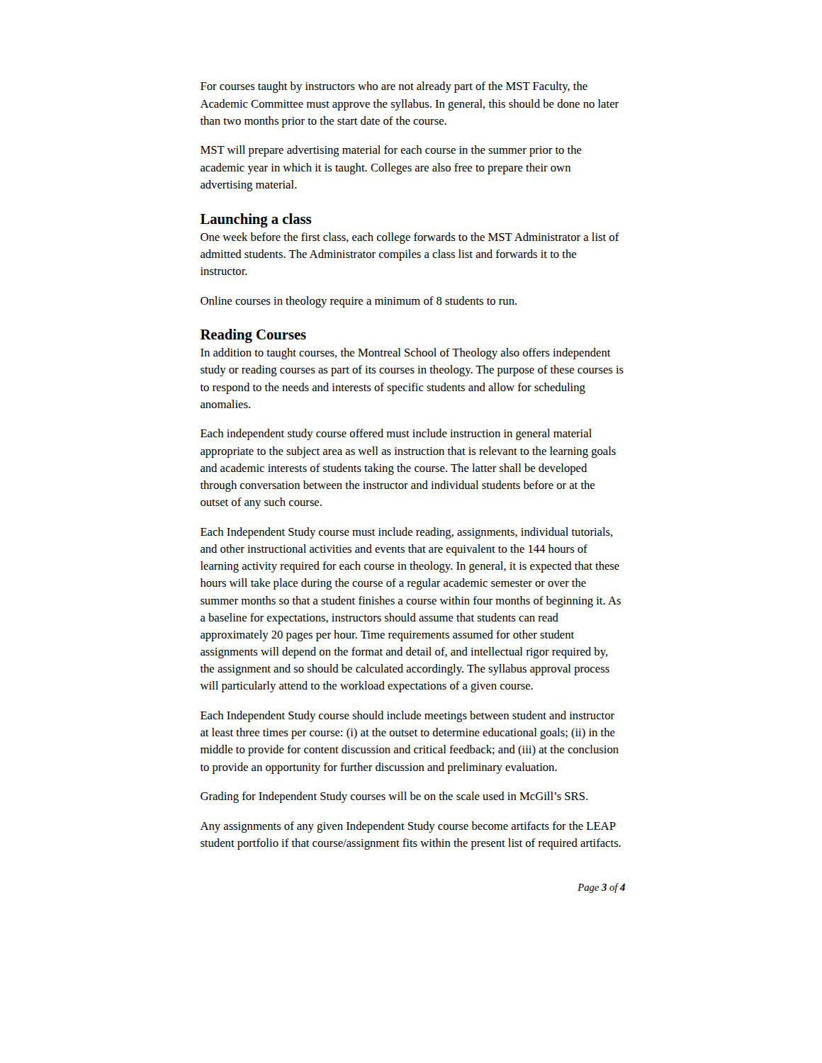For courses taught by instructors who are not already part of the MST Faculty, the Academic Committee must approve the syllabus. In general, this should be done no later than two months prior to the start date of the course.
MST will prepare advertising material for each course in the summer prior to the academic year in which it is taught. Colleges are also free to prepare their own advertising material.
Launching a class
One week before the first class, each college forwards to the MST Administrator a list of admitted students. The Administrator compiles a class list and forwards it to the instructor.
Online courses in theology require a minimum of 8 students to run.
Reading Courses
In addition to taught courses, the Montreal School of Theology also offers independent study or reading courses as part of its courses in theology. The purpose of these courses is to respond to the needs and interests of specific students and allow for scheduling anomalies.
Each independent study course offered must include instruction in general material appropriate to the subject area as well as instruction that is relevant to the learning goals and academic interests of students taking the course. The latter shall be developed through conversation between the instructor and individual students before or at the outset of any such course.
Each Independent Study course must include reading, assignments, individual tutorials, and other instructional activities and events that are equivalent to the 144 hours of learning activity required for each course in theology. In general, it is expected that these hours will take place during the course of a regular academic semester or over the summer months so that a student finishes a course within four months of beginning it. As a baseline for expectations, instructors should assume that students can read approximately 20 pages per hour. Time requirements assumed for other student assignments will depend on the format and detail of, and intellectual rigor required by, the assignment and so should be calculated accordingly. The syllabus approval process will particularly attend to the workload expectations of a given course.
Each Independent Study course should include meetings between student and instructor at least three times per course: (i) at the outset to determine educational goals; (ii) in the middle to provide for content discussion and critical feedback; and (iii) at the conclusion to provide an opportunity for further discussion and preliminary evaluation.
Grading for Independent Study courses will be on the scale used in McGill’s SRS.
Any assignments of any given Independent Study course become artifacts for the LEAP student portfolio if that course/assignment fits within the present list of required artifacts.
Page 3 of 4